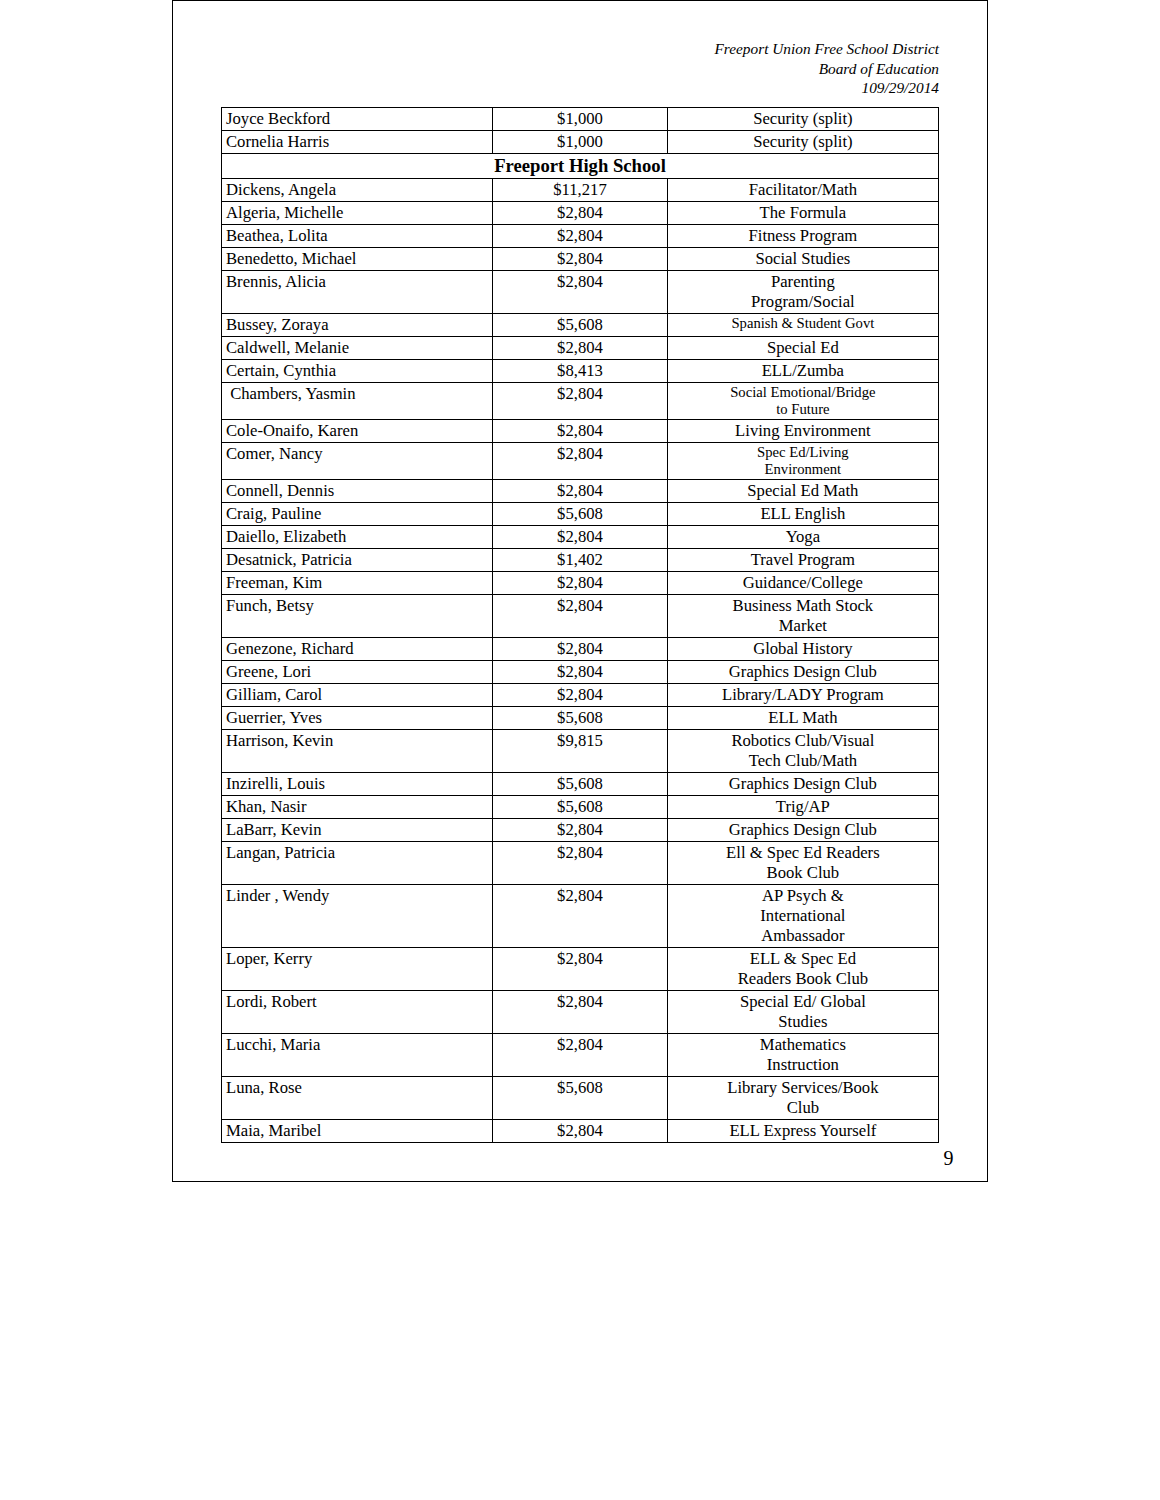Freeport Union Free School District
Board of Education
109/29/2014
| Joyce Beckford | $1,000 | Security (split) |
| Cornelia Harris | $1,000 | Security (split) |
| Freeport High School |
| Dickens, Angela | $11,217 | Facilitator/Math |
| Algeria, Michelle | $2,804 | The Formula |
| Beathea, Lolita | $2,804 | Fitness Program |
| Benedetto, Michael | $2,804 | Social Studies |
| Brennis, Alicia | $2,804 | Parenting Program/Social |
| Bussey, Zoraya | $5,608 | Spanish & Student Govt |
| Caldwell, Melanie | $2,804 | Special Ed |
| Certain, Cynthia | $8,413 | ELL/Zumba |
| Chambers, Yasmin | $2,804 | Social Emotional/Bridge to Future |
| Cole-Onaifo, Karen | $2,804 | Living Environment |
| Comer, Nancy | $2,804 | Spec Ed/Living Environment |
| Connell, Dennis | $2,804 | Special Ed Math |
| Craig, Pauline | $5,608 | ELL English |
| Daiello, Elizabeth | $2,804 | Yoga |
| Desatnick, Patricia | $1,402 | Travel Program |
| Freeman, Kim | $2,804 | Guidance/College |
| Funch, Betsy | $2,804 | Business Math Stock Market |
| Genezone, Richard | $2,804 | Global History |
| Greene, Lori | $2,804 | Graphics Design Club |
| Gilliam, Carol | $2,804 | Library/LADY Program |
| Guerrier, Yves | $5,608 | ELL Math |
| Harrison, Kevin | $9,815 | Robotics Club/Visual Tech Club/Math |
| Inzirelli, Louis | $5,608 | Graphics Design Club |
| Khan, Nasir | $5,608 | Trig/AP |
| LaBarr, Kevin | $2,804 | Graphics Design Club |
| Langan, Patricia | $2,804 | Ell & Spec Ed Readers Book Club |
| Linder , Wendy | $2,804 | AP Psych & International Ambassador |
| Loper, Kerry | $2,804 | ELL & Spec Ed Readers Book Club |
| Lordi, Robert | $2,804 | Special Ed/ Global Studies |
| Lucchi, Maria | $2,804 | Mathematics Instruction |
| Luna, Rose | $5,608 | Library Services/Book Club |
| Maia, Maribel | $2,804 | ELL Express Yourself |
9